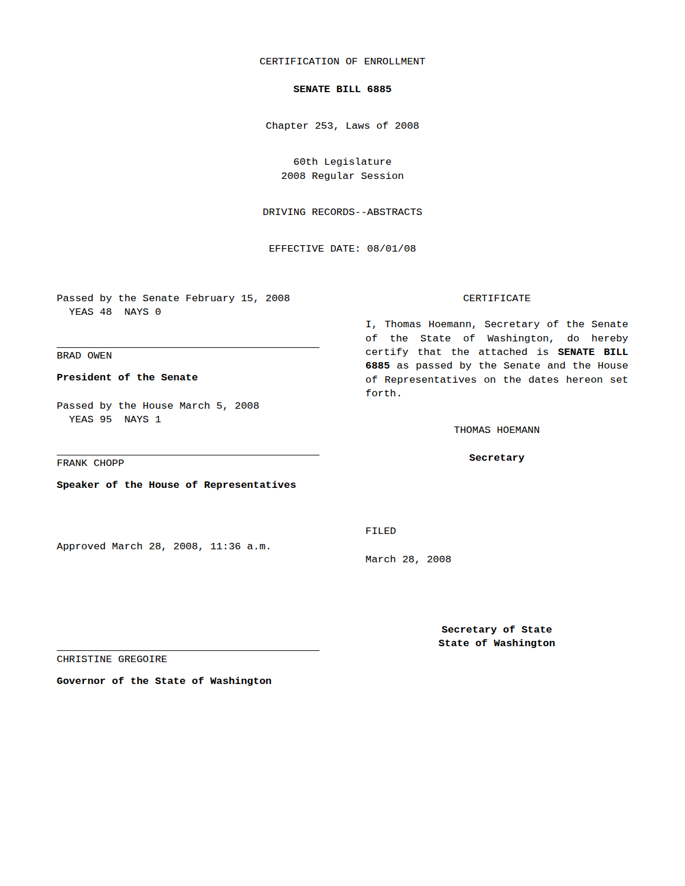CERTIFICATION OF ENROLLMENT
SENATE BILL 6885
Chapter 253, Laws of 2008
60th Legislature
2008 Regular Session
DRIVING RECORDS--ABSTRACTS
EFFECTIVE DATE: 08/01/08
Passed by the Senate February 15, 2008
YEAS 48 NAYS 0
BRAD OWEN
President of the Senate
Passed by the House March 5, 2008
YEAS 95 NAYS 1
FRANK CHOPP
Speaker of the House of Representatives
Approved March 28, 2008, 11:36 a.m.
CERTIFICATE
I, Thomas Hoemann, Secretary of the Senate of the State of Washington, do hereby certify that the attached is SENATE BILL 6885 as passed by the Senate and the House of Representatives on the dates hereon set forth.
THOMAS HOEMANN
Secretary
FILED
March 28, 2008
CHRISTINE GREGOIRE
Governor of the State of Washington
Secretary of State
State of Washington